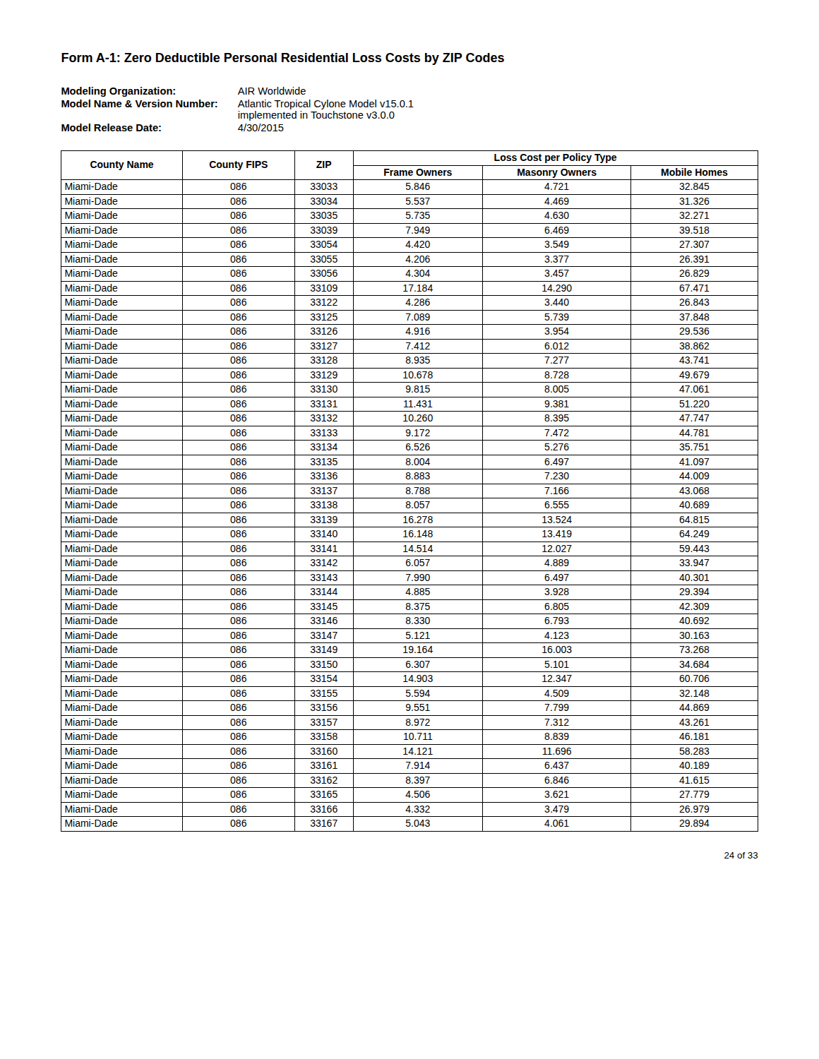Form A-1: Zero Deductible Personal Residential Loss Costs by ZIP Codes
| Modeling Organization: | AIR Worldwide |
| Model Name & Version Number: | Atlantic Tropical Cylone Model v15.0.1 implemented in Touchstone v3.0.0 |
| Model Release Date: | 4/30/2015 |
| County Name | County FIPS | ZIP | Loss Cost per Policy Type |
| --- | --- | --- | --- |
| Frame Owners | Masonry Owners | Mobile Homes |
| Miami-Dade | 086 | 33033 | 5.846 | 4.721 | 32.845 |
| Miami-Dade | 086 | 33034 | 5.537 | 4.469 | 31.326 |
| Miami-Dade | 086 | 33035 | 5.735 | 4.630 | 32.271 |
| Miami-Dade | 086 | 33039 | 7.949 | 6.469 | 39.518 |
| Miami-Dade | 086 | 33054 | 4.420 | 3.549 | 27.307 |
| Miami-Dade | 086 | 33055 | 4.206 | 3.377 | 26.391 |
| Miami-Dade | 086 | 33056 | 4.304 | 3.457 | 26.829 |
| Miami-Dade | 086 | 33109 | 17.184 | 14.290 | 67.471 |
| Miami-Dade | 086 | 33122 | 4.286 | 3.440 | 26.843 |
| Miami-Dade | 086 | 33125 | 7.089 | 5.739 | 37.848 |
| Miami-Dade | 086 | 33126 | 4.916 | 3.954 | 29.536 |
| Miami-Dade | 086 | 33127 | 7.412 | 6.012 | 38.862 |
| Miami-Dade | 086 | 33128 | 8.935 | 7.277 | 43.741 |
| Miami-Dade | 086 | 33129 | 10.678 | 8.728 | 49.679 |
| Miami-Dade | 086 | 33130 | 9.815 | 8.005 | 47.061 |
| Miami-Dade | 086 | 33131 | 11.431 | 9.381 | 51.220 |
| Miami-Dade | 086 | 33132 | 10.260 | 8.395 | 47.747 |
| Miami-Dade | 086 | 33133 | 9.172 | 7.472 | 44.781 |
| Miami-Dade | 086 | 33134 | 6.526 | 5.276 | 35.751 |
| Miami-Dade | 086 | 33135 | 8.004 | 6.497 | 41.097 |
| Miami-Dade | 086 | 33136 | 8.883 | 7.230 | 44.009 |
| Miami-Dade | 086 | 33137 | 8.788 | 7.166 | 43.068 |
| Miami-Dade | 086 | 33138 | 8.057 | 6.555 | 40.689 |
| Miami-Dade | 086 | 33139 | 16.278 | 13.524 | 64.815 |
| Miami-Dade | 086 | 33140 | 16.148 | 13.419 | 64.249 |
| Miami-Dade | 086 | 33141 | 14.514 | 12.027 | 59.443 |
| Miami-Dade | 086 | 33142 | 6.057 | 4.889 | 33.947 |
| Miami-Dade | 086 | 33143 | 7.990 | 6.497 | 40.301 |
| Miami-Dade | 086 | 33144 | 4.885 | 3.928 | 29.394 |
| Miami-Dade | 086 | 33145 | 8.375 | 6.805 | 42.309 |
| Miami-Dade | 086 | 33146 | 8.330 | 6.793 | 40.692 |
| Miami-Dade | 086 | 33147 | 5.121 | 4.123 | 30.163 |
| Miami-Dade | 086 | 33149 | 19.164 | 16.003 | 73.268 |
| Miami-Dade | 086 | 33150 | 6.307 | 5.101 | 34.684 |
| Miami-Dade | 086 | 33154 | 14.903 | 12.347 | 60.706 |
| Miami-Dade | 086 | 33155 | 5.594 | 4.509 | 32.148 |
| Miami-Dade | 086 | 33156 | 9.551 | 7.799 | 44.869 |
| Miami-Dade | 086 | 33157 | 8.972 | 7.312 | 43.261 |
| Miami-Dade | 086 | 33158 | 10.711 | 8.839 | 46.181 |
| Miami-Dade | 086 | 33160 | 14.121 | 11.696 | 58.283 |
| Miami-Dade | 086 | 33161 | 7.914 | 6.437 | 40.189 |
| Miami-Dade | 086 | 33162 | 8.397 | 6.846 | 41.615 |
| Miami-Dade | 086 | 33165 | 4.506 | 3.621 | 27.779 |
| Miami-Dade | 086 | 33166 | 4.332 | 3.479 | 26.979 |
| Miami-Dade | 086 | 33167 | 5.043 | 4.061 | 29.894 |
24 of 33